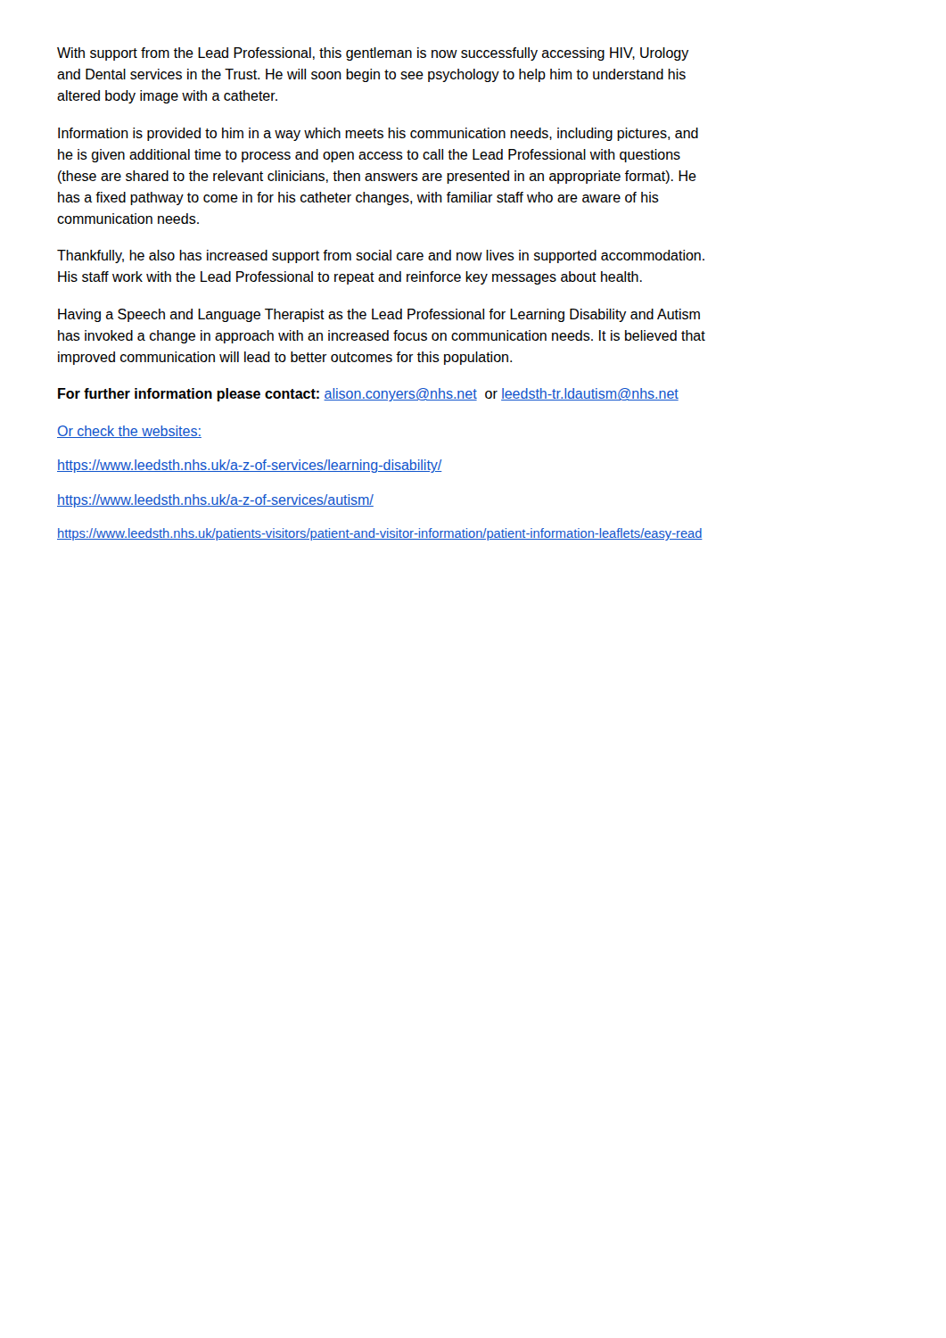With support from the Lead Professional, this gentleman is now successfully accessing HIV, Urology and Dental services in the Trust. He will soon begin to see psychology to help him to understand his altered body image with a catheter.
Information is provided to him in a way which meets his communication needs, including pictures, and he is given additional time to process and open access to call the Lead Professional with questions (these are shared to the relevant clinicians, then answers are presented in an appropriate format). He has a fixed pathway to come in for his catheter changes, with familiar staff who are aware of his communication needs.
Thankfully, he also has increased support from social care and now lives in supported accommodation. His staff work with the Lead Professional to repeat and reinforce key messages about health.
Having a Speech and Language Therapist as the Lead Professional for Learning Disability and Autism has invoked a change in approach with an increased focus on communication needs. It is believed that improved communication will lead to better outcomes for this population.
For further information please contact: alison.conyers@nhs.net or leedsth-tr.ldautism@nhs.net
Or check the websites:
https://www.leedsth.nhs.uk/a-z-of-services/learning-disability/
https://www.leedsth.nhs.uk/a-z-of-services/autism/
https://www.leedsth.nhs.uk/patients-visitors/patient-and-visitor-information/patient-information-leaflets/easy-read